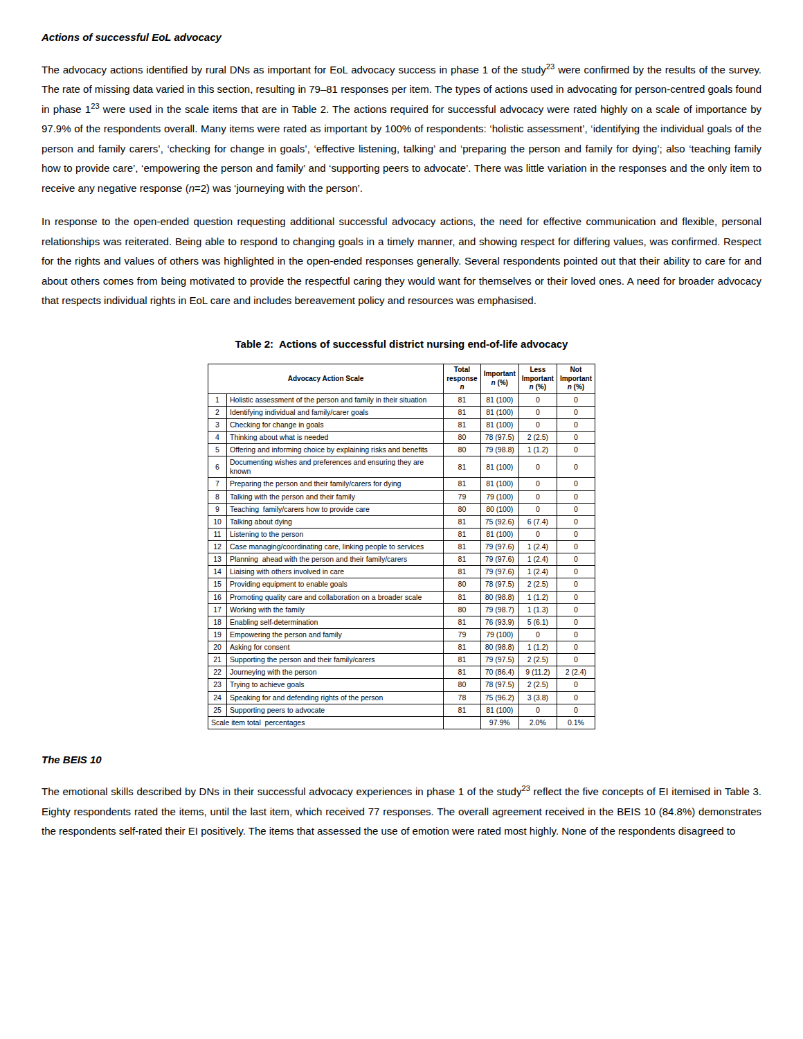Actions of successful EoL advocacy
The advocacy actions identified by rural DNs as important for EoL advocacy success in phase 1 of the study23 were confirmed by the results of the survey. The rate of missing data varied in this section, resulting in 79–81 responses per item. The types of actions used in advocating for person-centred goals found in phase 123 were used in the scale items that are in Table 2. The actions required for successful advocacy were rated highly on a scale of importance by 97.9% of the respondents overall. Many items were rated as important by 100% of respondents: ‘holistic assessment’, ‘identifying the individual goals of the person and family carers’, ‘checking for change in goals’, ‘effective listening, talking’ and ‘preparing the person and family for dying’; also ‘teaching family how to provide care’, ‘empowering the person and family’ and ‘supporting peers to advocate’. There was little variation in the responses and the only item to receive any negative response (n=2) was ‘journeying with the person’.
In response to the open-ended question requesting additional successful advocacy actions, the need for effective communication and flexible, personal relationships was reiterated. Being able to respond to changing goals in a timely manner, and showing respect for differing values, was confirmed. Respect for the rights and values of others was highlighted in the open-ended responses generally. Several respondents pointed out that their ability to care for and about others comes from being motivated to provide the respectful caring they would want for themselves or their loved ones. A need for broader advocacy that respects individual rights in EoL care and includes bereavement policy and resources was emphasised.
Table 2: Actions of successful district nursing end-of-life advocacy
| Advocacy Action Scale | Total response n | Important n (%) | Less Important n (%) | Not Important n (%) |
| --- | --- | --- | --- | --- |
| 1 | Holistic assessment of the person and family in their situation | 81 | 81 (100) | 0 | 0 |
| 2 | Identifying individual and family/carer goals | 81 | 81 (100) | 0 | 0 |
| 3 | Checking for change in goals | 81 | 81 (100) | 0 | 0 |
| 4 | Thinking about what is needed | 80 | 78 (97.5) | 2 (2.5) | 0 |
| 5 | Offering and informing choice by explaining risks and benefits | 80 | 79 (98.8) | 1 (1.2) | 0 |
| 6 | Documenting wishes and preferences and ensuring they are known | 81 | 81 (100) | 0 | 0 |
| 7 | Preparing the person and their family/carers for dying | 81 | 81 (100) | 0 | 0 |
| 8 | Talking with the person and their family | 79 | 79 (100) | 0 | 0 |
| 9 | Teaching family/carers how to provide care | 80 | 80 (100) | 0 | 0 |
| 10 | Talking about dying | 81 | 75 (92.6) | 6 (7.4) | 0 |
| 11 | Listening to the person | 81 | 81 (100) | 0 | 0 |
| 12 | Case managing/coordinating care, linking people to services | 81 | 79 (97.6) | 1 (2.4) | 0 |
| 13 | Planning ahead with the person and their family/carers | 81 | 79 (97.6) | 1 (2.4) | 0 |
| 14 | Liaising with others involved in care | 81 | 79 (97.6) | 1 (2.4) | 0 |
| 15 | Providing equipment to enable goals | 80 | 78 (97.5) | 2 (2.5) | 0 |
| 16 | Promoting quality care and collaboration on a broader scale | 81 | 80 (98.8) | 1 (1.2) | 0 |
| 17 | Working with the family | 80 | 79 (98.7) | 1 (1.3) | 0 |
| 18 | Enabling self-determination | 81 | 76 (93.9) | 5 (6.1) | 0 |
| 19 | Empowering the person and family | 79 | 79 (100) | 0 | 0 |
| 20 | Asking for consent | 81 | 80 (98.8) | 1 (1.2) | 0 |
| 21 | Supporting the person and their family/carers | 81 | 79 (97.5) | 2 (2.5) | 0 |
| 22 | Journeying with the person | 81 | 70 (86.4) | 9 (11.2) | 2 (2.4) |
| 23 | Trying to achieve goals | 80 | 78 (97.5) | 2 (2.5) | 0 |
| 24 | Speaking for and defending rights of the person | 78 | 75 (96.2) | 3 (3.8) | 0 |
| 25 | Supporting peers to advocate | 81 | 81 (100) | 0 | 0 |
| Scale item total percentages | | 97.9% | 2.0% | 0.1% |
The BEIS 10
The emotional skills described by DNs in their successful advocacy experiences in phase 1 of the study23 reflect the five concepts of EI itemised in Table 3. Eighty respondents rated the items, until the last item, which received 77 responses. The overall agreement received in the BEIS 10 (84.8%) demonstrates the respondents self-rated their EI positively. The items that assessed the use of emotion were rated most highly. None of the respondents disagreed to